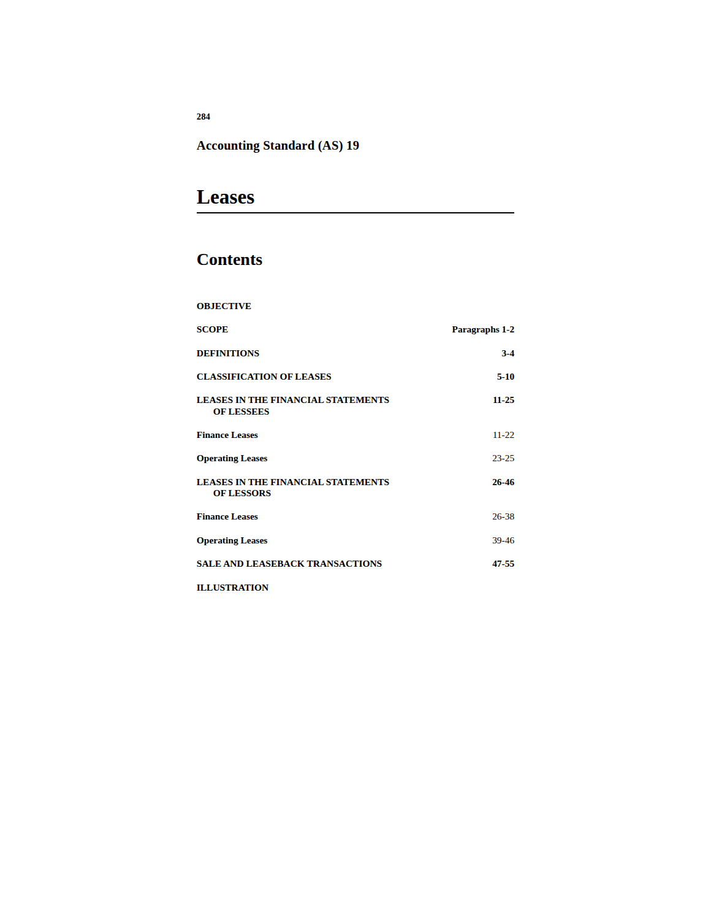284
Accounting Standard (AS) 19
Leases
Contents
| Objective | |
| Scope | Paragraphs 1-2 |
| Definitions | 3-4 |
| Classification of Leases | 5-10 |
| Leases in the Financial Statements of Lessees | 11-25 |
| Finance Leases | 11-22 |
| Operating Leases | 23-25 |
| Leases in the Financial Statements of Lessors | 26-46 |
| Finance Leases | 26-38 |
| Operating Leases | 39-46 |
| Sale and Leaseback Transactions | 47-55 |
| Illustration | |